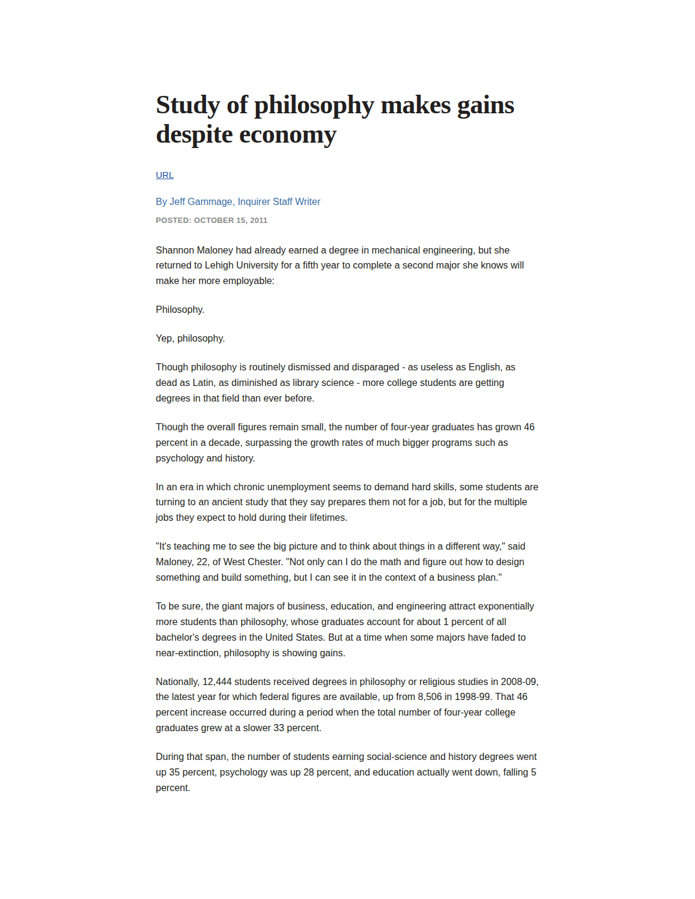Study of philosophy makes gains despite economy
URL
By Jeff Gammage, Inquirer Staff Writer
POSTED: OCTOBER 15, 2011
Shannon Maloney had already earned a degree in mechanical engineering, but she returned to Lehigh University for a fifth year to complete a second major she knows will make her more employable:
Philosophy.
Yep, philosophy.
Though philosophy is routinely dismissed and disparaged - as useless as English, as dead as Latin, as diminished as library science - more college students are getting degrees in that field than ever before.
Though the overall figures remain small, the number of four-year graduates has grown 46 percent in a decade, surpassing the growth rates of much bigger programs such as psychology and history.
In an era in which chronic unemployment seems to demand hard skills, some students are turning to an ancient study that they say prepares them not for a job, but for the multiple jobs they expect to hold during their lifetimes.
"It's teaching me to see the big picture and to think about things in a different way," said Maloney, 22, of West Chester. "Not only can I do the math and figure out how to design something and build something, but I can see it in the context of a business plan."
To be sure, the giant majors of business, education, and engineering attract exponentially more students than philosophy, whose graduates account for about 1 percent of all bachelor's degrees in the United States. But at a time when some majors have faded to near-extinction, philosophy is showing gains.
Nationally, 12,444 students received degrees in philosophy or religious studies in 2008-09, the latest year for which federal figures are available, up from 8,506 in 1998-99. That 46 percent increase occurred during a period when the total number of four-year college graduates grew at a slower 33 percent.
During that span, the number of students earning social-science and history degrees went up 35 percent, psychology was up 28 percent, and education actually went down, falling 5 percent.